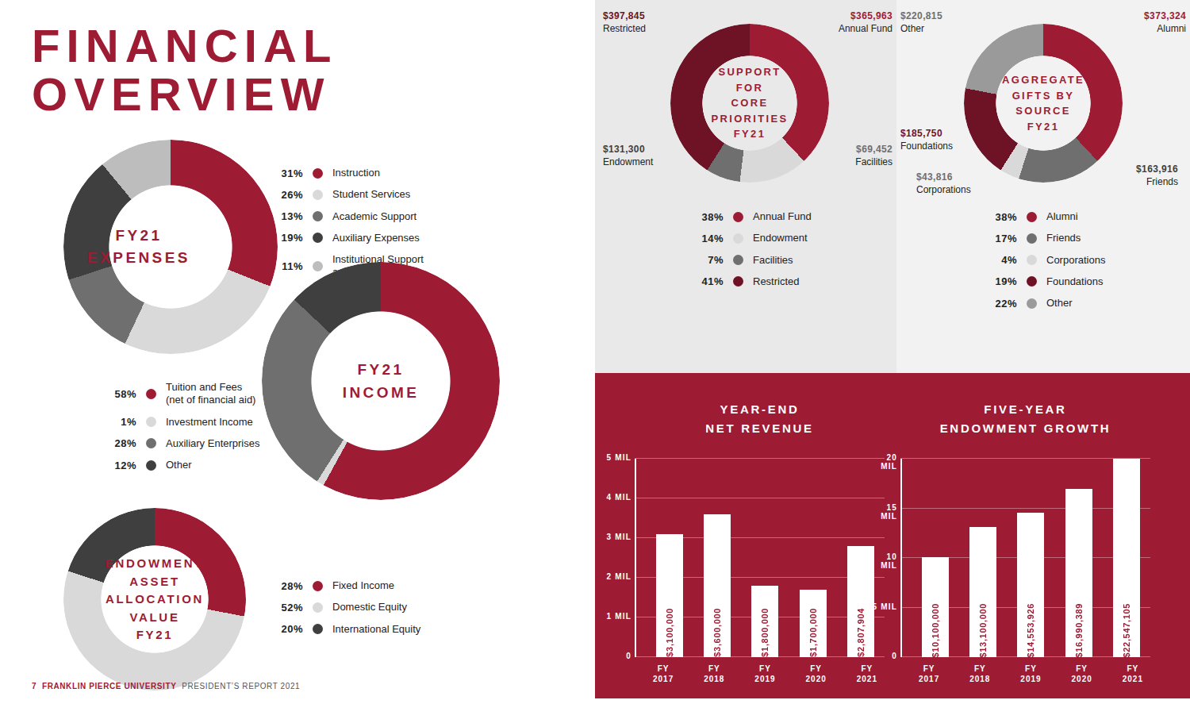Financial
Overview
FY21
Expenses
31% Instruction
26% Student Services
13% Academic Support
19% Auxiliary Expenses
11% Institutional Support
and Advancement
FY21 Income
58% Tuition and Fees
(net of financial aid)
1% Investment Income
28% Auxiliary Enterprises
12% Other
Endowment
Asset
Allocation
Value
FY21
28% Fixed Income
52% Domestic Equity
20% International Equity
7 FRANKLIN PIERCE UNIVERSITY PRESIDENT’S REPORT 2021
Support
for
Core
Priorities
FY21
$397,845 Restricted
$365,963 Annual Fund
$69,452 Facilities
$131,300 Endowment
38% Annual Fund
14% Endowment
7% Facilities
41% Restricted
Aggregate
Gifts by
Source
FY21
$220,815 Other
$373,324 Alumni
$185,750 Foundations
$43,816 Corporations
$163,916 Friends
38% Alumni
17% Friends
4% Corporations
19% Foundations
22% Other
Year-End
Net Revenue
5 MIL
4 MIL
3 MIL
2 MIL
1 MIL
0
$3,100,000
$3,600,000
$1,800,000
$1,700,000
$2,807,904
FY
2017
FY
2018
FY
2019
FY
2020
FY
2021
Five-Year
Endowment Growth
20 MIL
15 MIL
10 MIL
5 MIL
0
$10,100,000
$13,100,000
$14,553,926
$16,990,389
$22,547,105
FY
2017
FY
2018
FY
2019
FY
2020
FY
2021